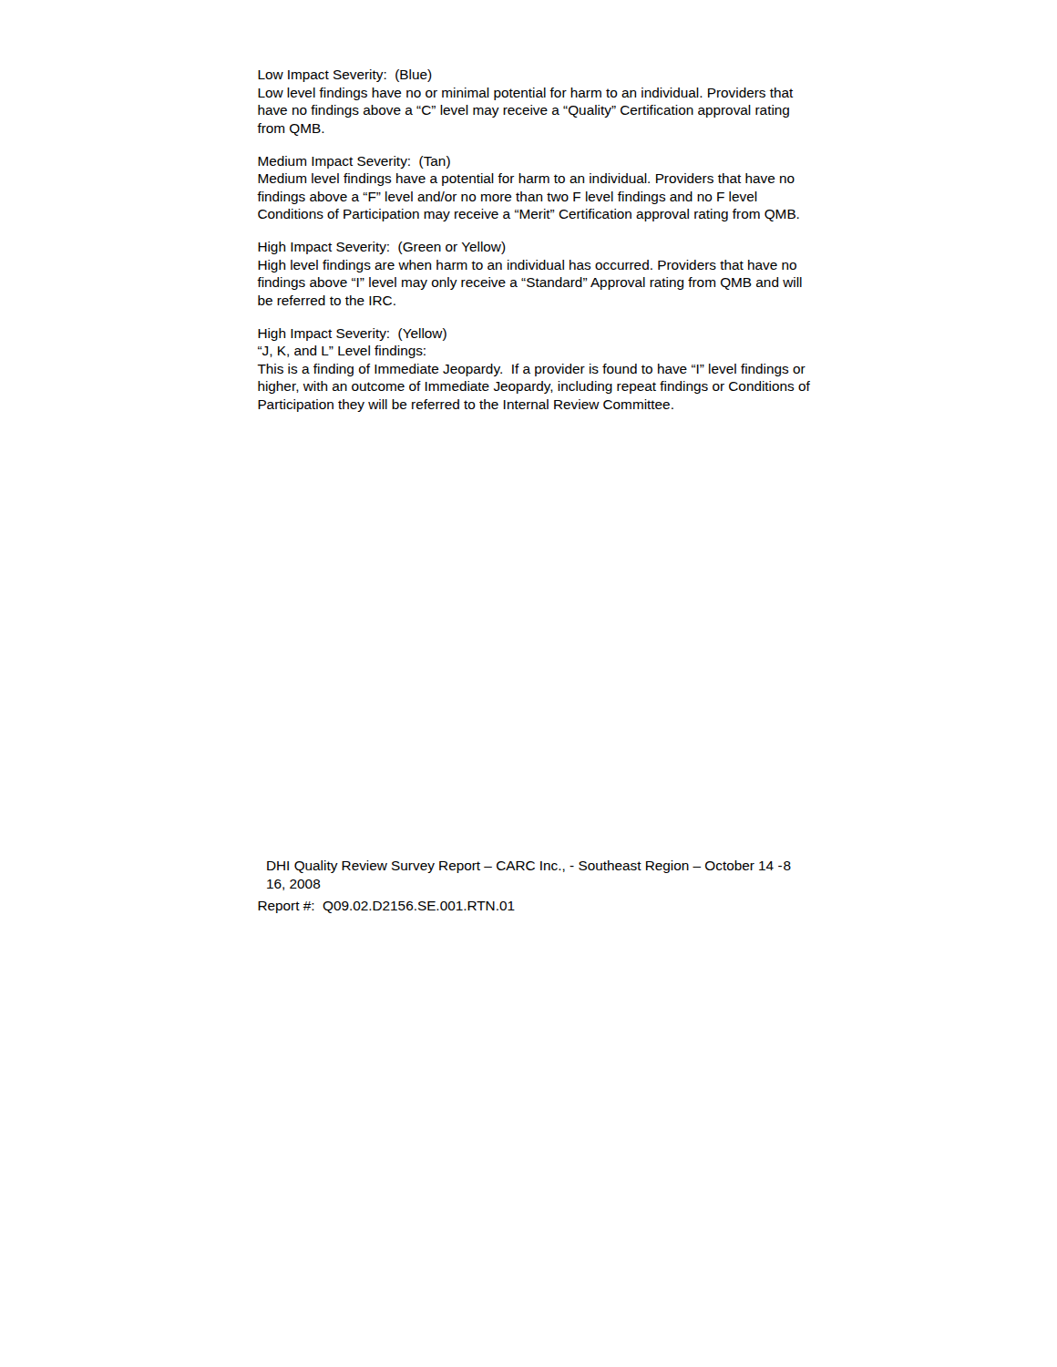Low Impact Severity: (Blue)
Low level findings have no or minimal potential for harm to an individual. Providers that have no findings above a “C” level may receive a “Quality” Certification approval rating from QMB.
Medium Impact Severity: (Tan)
Medium level findings have a potential for harm to an individual. Providers that have no findings above a “F” level and/or no more than two F level findings and no F level Conditions of Participation may receive a “Merit” Certification approval rating from QMB.
High Impact Severity: (Green or Yellow)
High level findings are when harm to an individual has occurred. Providers that have no findings above “I” level may only receive a “Standard” Approval rating from QMB and will be referred to the IRC.
High Impact Severity: (Yellow)
“J, K, and L” Level findings:
This is a finding of Immediate Jeopardy. If a provider is found to have “I” level findings or higher, with an outcome of Immediate Jeopardy, including repeat findings or Conditions of Participation they will be referred to the Internal Review Committee.
DHI Quality Review Survey Report – CARC Inc., - Southeast Region – October 14 - 16, 2008 8
Report #: Q09.02.D2156.SE.001.RTN.01